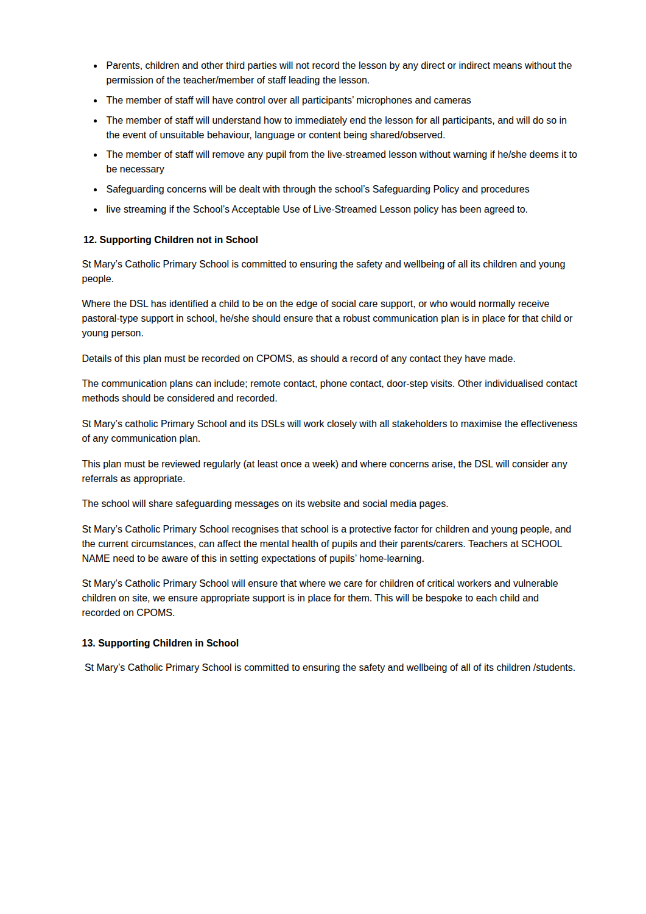Parents, children and other third parties will not record the lesson by any direct or indirect means without the permission of the teacher/member of staff leading the lesson.
The member of staff will have control over all participants’ microphones and cameras
The member of staff will understand how to immediately end the lesson for all participants, and will do so in the event of unsuitable behaviour, language or content being shared/observed.
The member of staff will remove any pupil from the live-streamed lesson without warning if he/she deems it to be necessary
Safeguarding concerns will be dealt with through the school’s Safeguarding Policy and procedures
live streaming if the School’s Acceptable Use of Live-Streamed Lesson policy has been agreed to.
12. Supporting Children not in School
St Mary’s Catholic Primary School is committed to ensuring the safety and wellbeing of all its children and young people.
Where the DSL has identified a child to be on the edge of social care support, or who would normally receive pastoral-type support in school, he/she should ensure that a robust communication plan is in place for that child or young person.
Details of this plan must be recorded on CPOMS, as should a record of any contact they have made.
The communication plans can include; remote contact, phone contact, door-step visits. Other individualised contact methods should be considered and recorded.
St Mary’s catholic Primary School and its DSLs will work closely with all stakeholders to maximise the effectiveness of any communication plan.
This plan must be reviewed regularly (at least once a week) and where concerns arise, the DSL will consider any referrals as appropriate.
The school will share safeguarding messages on its website and social media pages.
St Mary’s Catholic Primary School recognises that school is a protective factor for children and young people, and the current circumstances, can affect the mental health of pupils and their parents/carers. Teachers at SCHOOL NAME need to be aware of this in setting expectations of pupils’ home-learning.
St Mary’s Catholic Primary School will ensure that where we care for children of critical workers and vulnerable children on site, we ensure appropriate support is in place for them. This will be bespoke to each child and recorded on CPOMS.
13. Supporting Children in School
St Mary’s Catholic Primary School is committed to ensuring the safety and wellbeing of all of its children /students.